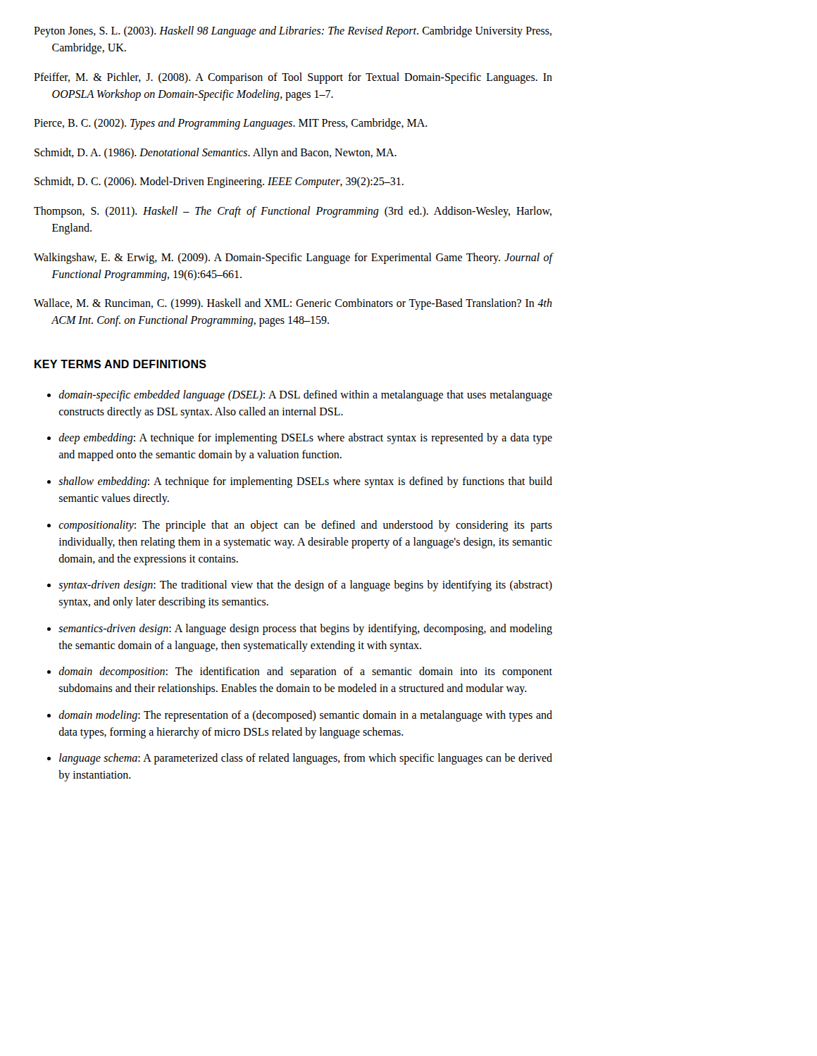Peyton Jones, S. L. (2003). Haskell 98 Language and Libraries: The Revised Report. Cambridge University Press, Cambridge, UK.
Pfeiffer, M. & Pichler, J. (2008). A Comparison of Tool Support for Textual Domain-Specific Languages. In OOPSLA Workshop on Domain-Specific Modeling, pages 1–7.
Pierce, B. C. (2002). Types and Programming Languages. MIT Press, Cambridge, MA.
Schmidt, D. A. (1986). Denotational Semantics. Allyn and Bacon, Newton, MA.
Schmidt, D. C. (2006). Model-Driven Engineering. IEEE Computer, 39(2):25–31.
Thompson, S. (2011). Haskell – The Craft of Functional Programming (3rd ed.). Addison-Wesley, Harlow, England.
Walkingshaw, E. & Erwig, M. (2009). A Domain-Specific Language for Experimental Game Theory. Journal of Functional Programming, 19(6):645–661.
Wallace, M. & Runciman, C. (1999). Haskell and XML: Generic Combinators or Type-Based Translation? In 4th ACM Int. Conf. on Functional Programming, pages 148–159.
KEY TERMS AND DEFINITIONS
domain-specific embedded language (DSEL): A DSL defined within a metalanguage that uses metalanguage constructs directly as DSL syntax. Also called an internal DSL.
deep embedding: A technique for implementing DSELs where abstract syntax is represented by a data type and mapped onto the semantic domain by a valuation function.
shallow embedding: A technique for implementing DSELs where syntax is defined by functions that build semantic values directly.
compositionality: The principle that an object can be defined and understood by considering its parts individually, then relating them in a systematic way. A desirable property of a language's design, its semantic domain, and the expressions it contains.
syntax-driven design: The traditional view that the design of a language begins by identifying its (abstract) syntax, and only later describing its semantics.
semantics-driven design: A language design process that begins by identifying, decomposing, and modeling the semantic domain of a language, then systematically extending it with syntax.
domain decomposition: The identification and separation of a semantic domain into its component subdomains and their relationships. Enables the domain to be modeled in a structured and modular way.
domain modeling: The representation of a (decomposed) semantic domain in a metalanguage with types and data types, forming a hierarchy of micro DSLs related by language schemas.
language schema: A parameterized class of related languages, from which specific languages can be derived by instantiation.